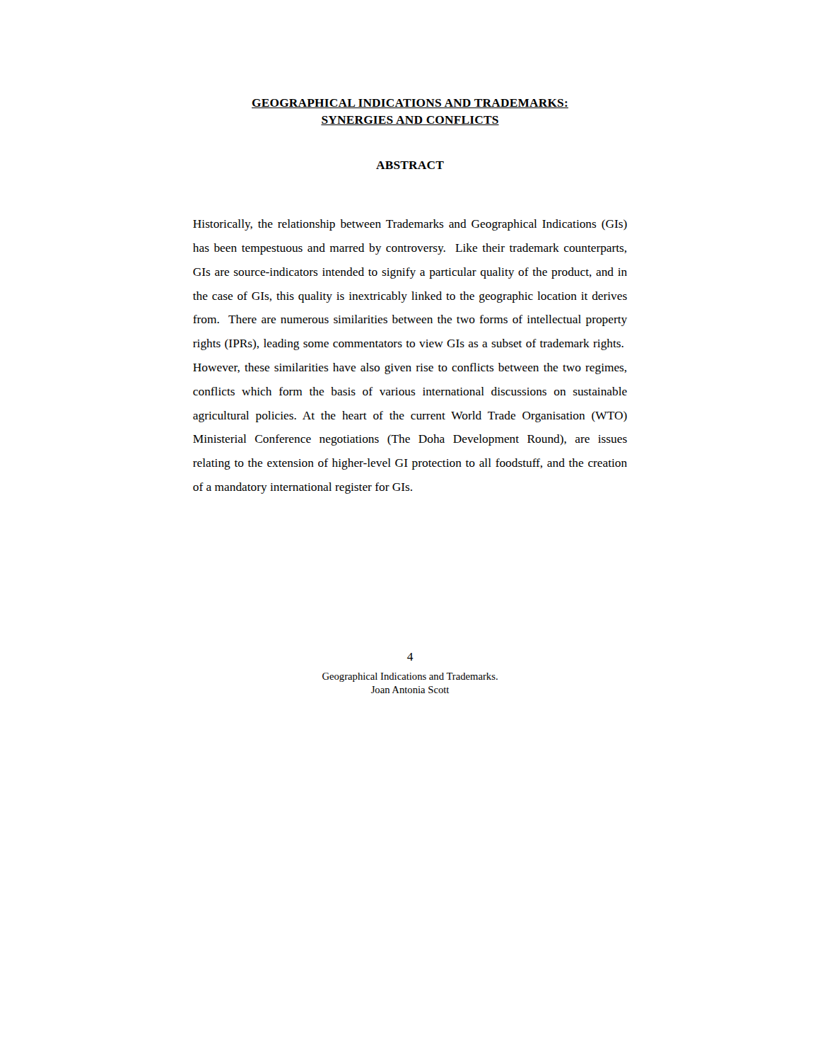Geographical Indications and Trademarks:
Synergies and Conflicts
Abstract
Historically, the relationship between Trademarks and Geographical Indications (GIs) has been tempestuous and marred by controversy. Like their trademark counterparts, GIs are source-indicators intended to signify a particular quality of the product, and in the case of GIs, this quality is inextricably linked to the geographic location it derives from. There are numerous similarities between the two forms of intellectual property rights (IPRs), leading some commentators to view GIs as a subset of trademark rights. However, these similarities have also given rise to conflicts between the two regimes, conflicts which form the basis of various international discussions on sustainable agricultural policies. At the heart of the current World Trade Organisation (WTO) Ministerial Conference negotiations (The Doha Development Round), are issues relating to the extension of higher-level GI protection to all foodstuff, and the creation of a mandatory international register for GIs.
4
Geographical Indications and Trademarks.
Joan Antonia Scott